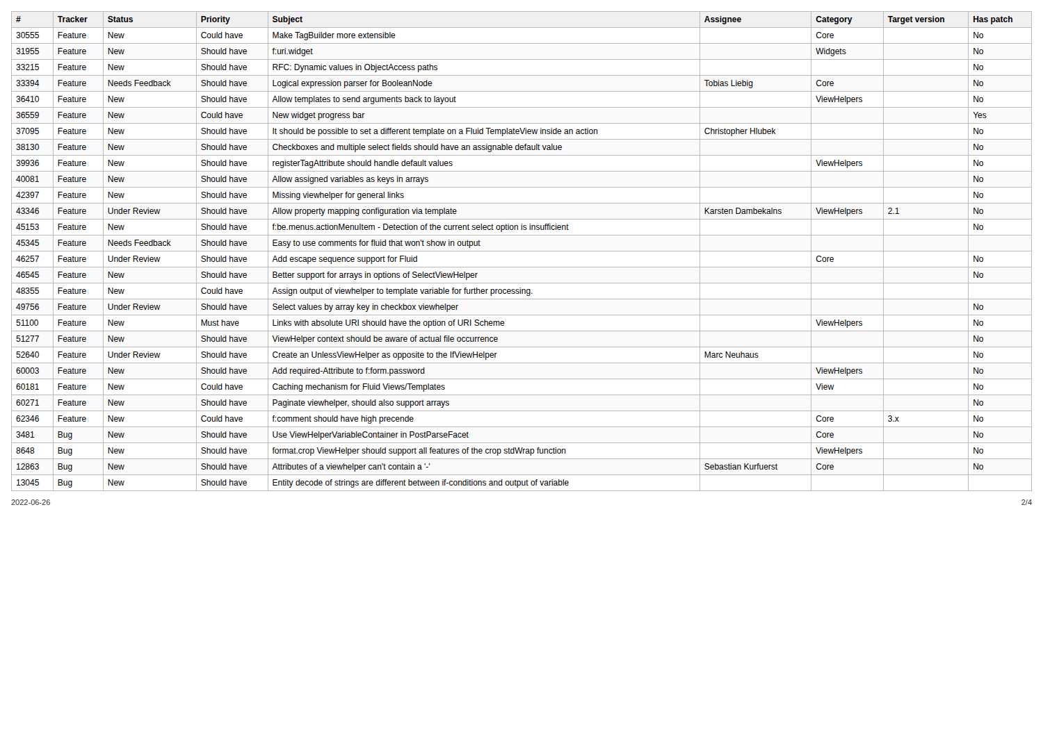| # | Tracker | Status | Priority | Subject | Assignee | Category | Target version | Has patch |
| --- | --- | --- | --- | --- | --- | --- | --- | --- |
| 30555 | Feature | New | Could have | Make TagBuilder more extensible | | Core | | No |
| 31955 | Feature | New | Should have | f:uri.widget | | Widgets | | No |
| 33215 | Feature | New | Should have | RFC: Dynamic values in ObjectAccess paths | | | | No |
| 33394 | Feature | Needs Feedback | Should have | Logical expression parser for BooleanNode | Tobias Liebig | Core | | No |
| 36410 | Feature | New | Should have | Allow templates to send arguments back to layout | | ViewHelpers | | No |
| 36559 | Feature | New | Could have | New widget progress bar | | | | Yes |
| 37095 | Feature | New | Should have | It should be possible to set a different template on a Fluid TemplateView inside an action | Christopher Hlubek | | | No |
| 38130 | Feature | New | Should have | Checkboxes and multiple select fields should have an assignable default value | | | | No |
| 39936 | Feature | New | Should have | registerTagAttribute should handle default values | | ViewHelpers | | No |
| 40081 | Feature | New | Should have | Allow assigned variables as keys in arrays | | | | No |
| 42397 | Feature | New | Should have | Missing viewhelper for general links | | | | No |
| 43346 | Feature | Under Review | Should have | Allow property mapping configuration via template | Karsten Dambekalns | ViewHelpers | 2.1 | No |
| 45153 | Feature | New | Should have | f:be.menus.actionMenuItem - Detection of the current select option is insufficient | | | | No |
| 45345 | Feature | Needs Feedback | Should have | Easy to use comments for fluid that won't show in output | | | | |
| 46257 | Feature | Under Review | Should have | Add escape sequence support for Fluid | | Core | | No |
| 46545 | Feature | New | Should have | Better support for arrays in options of SelectViewHelper | | | | No |
| 48355 | Feature | New | Could have | Assign output of viewhelper to template variable for further processing. | | | | |
| 49756 | Feature | Under Review | Should have | Select values by array key in checkbox viewhelper | | | | No |
| 51100 | Feature | New | Must have | Links with absolute URI should have the option of URI Scheme | | ViewHelpers | | No |
| 51277 | Feature | New | Should have | ViewHelper context should be aware of actual file occurrence | | | | No |
| 52640 | Feature | Under Review | Should have | Create an UnlessViewHelper as opposite to the IfViewHelper | Marc Neuhaus | | | No |
| 60003 | Feature | New | Should have | Add required-Attribute to f:form.password | | ViewHelpers | | No |
| 60181 | Feature | New | Could have | Caching mechanism for Fluid Views/Templates | | View | | No |
| 60271 | Feature | New | Should have | Paginate viewhelper, should also support arrays | | | | No |
| 62346 | Feature | New | Could have | f:comment should have high precende | | Core | 3.x | No |
| 3481 | Bug | New | Should have | Use ViewHelperVariableContainer in PostParseFacet | | Core | | No |
| 8648 | Bug | New | Should have | format.crop ViewHelper should support all features of the crop stdWrap function | | ViewHelpers | | No |
| 12863 | Bug | New | Should have | Attributes of a viewhelper can't contain a '-' | Sebastian Kurfuerst | Core | | No |
| 13045 | Bug | New | Should have | Entity decode of strings are different between if-conditions and output of variable | | | | |
2022-06-26 2/4